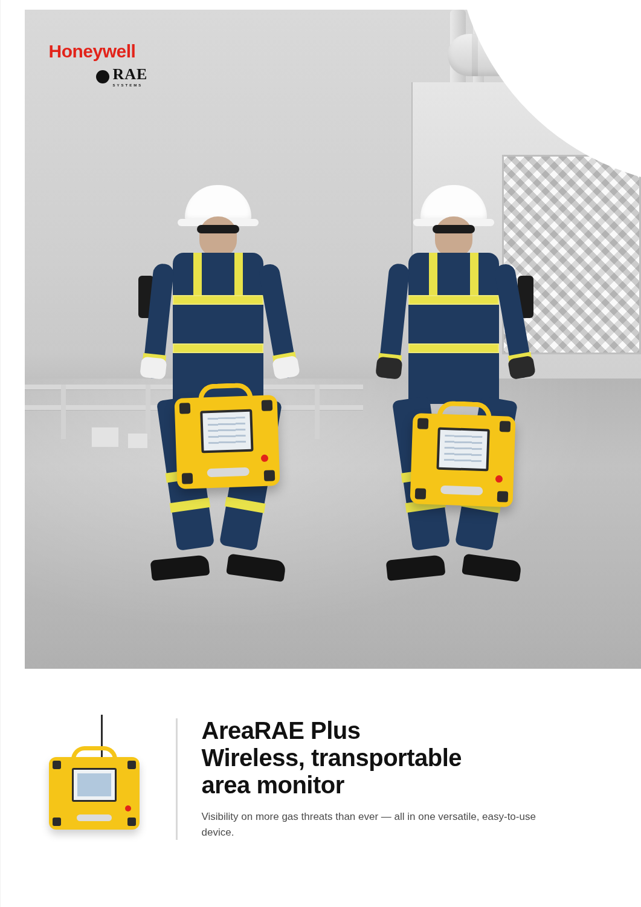Honeywell
RAESYSTEMS
AreaRAE Plus
Wireless, transportable
area monitor
Visibility on more gas threats than ever — all in one versatile, easy-to-use device.